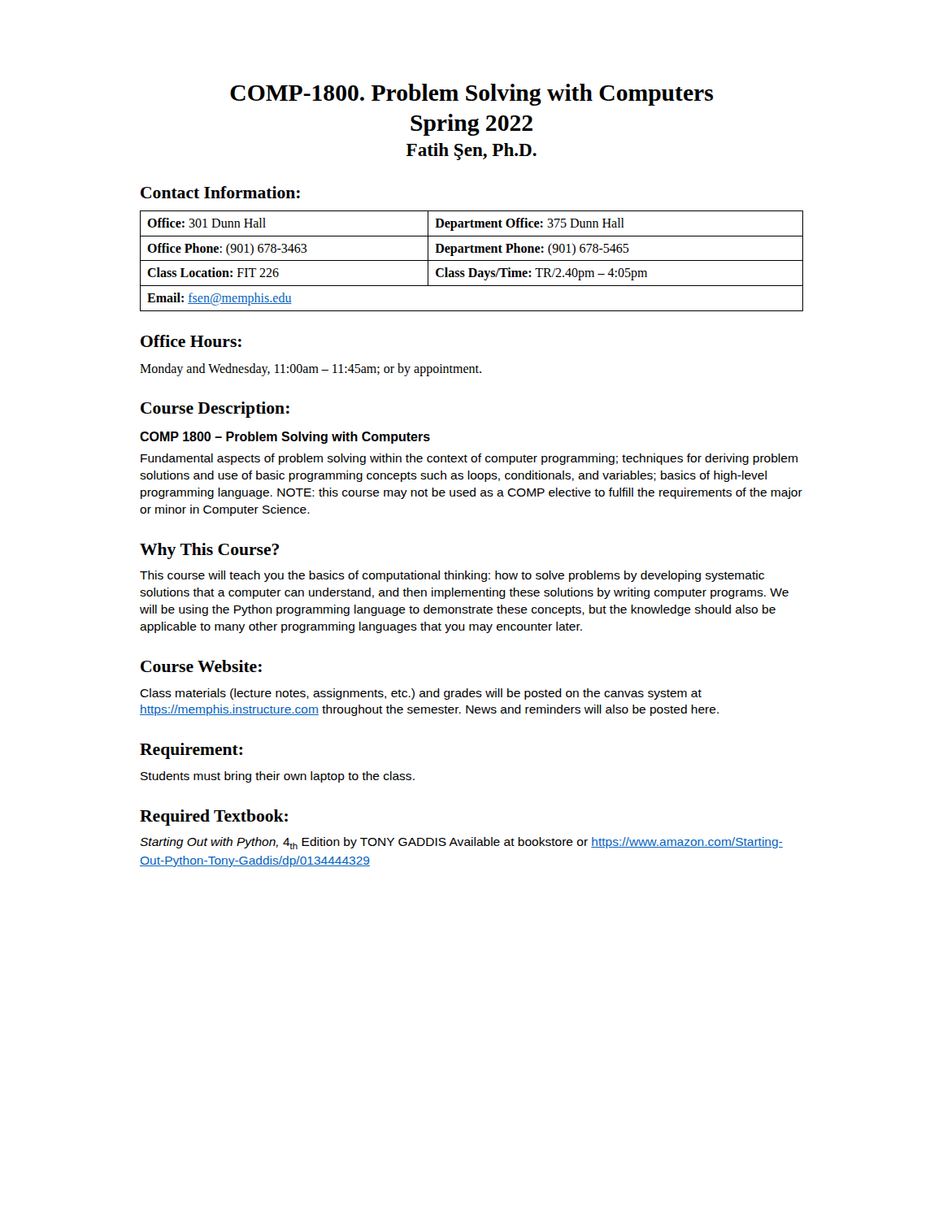COMP-1800. Problem Solving with Computers Spring 2022 Fatih Şen, Ph.D.
Contact Information:
| Office: 301 Dunn Hall | Department Office: 375 Dunn Hall |
| Office Phone : (901) 678-3463 | Department Phone: (901) 678-5465 |
| Class Location: FIT 226 | Class Days/Time: TR/2.40pm – 4:05pm |
| Email: fsen@memphis.edu |
Office Hours:
Monday and Wednesday, 11:00am – 11:45am; or by appointment.
Course Description:
COMP 1800 – Problem Solving with Computers
Fundamental aspects of problem solving within the context of computer programming; techniques for deriving problem solutions and use of basic programming concepts such as loops, conditionals, and variables; basics of high-level programming language. NOTE: this course may not be used as a COMP elective to fulfill the requirements of the major or minor in Computer Science.
Why This Course?
This course will teach you the basics of computational thinking: how to solve problems by developing systematic solutions that a computer can understand, and then implementing these solutions by writing computer programs. We will be using the Python programming language to demonstrate these concepts, but the knowledge should also be applicable to many other programming languages that you may encounter later.
Course Website:
Class materials (lecture notes, assignments, etc.) and grades will be posted on the canvas system at https://memphis.instructure.com throughout the semester. News and reminders will also be posted here.
Requirement:
Students must bring their own laptop to the class.
Required Textbook:
Starting Out with Python, 4th Edition by TONY GADDIS Available at bookstore or https://www.amazon.com/Starting-Out-Python-Tony-Gaddis/dp/0134444329